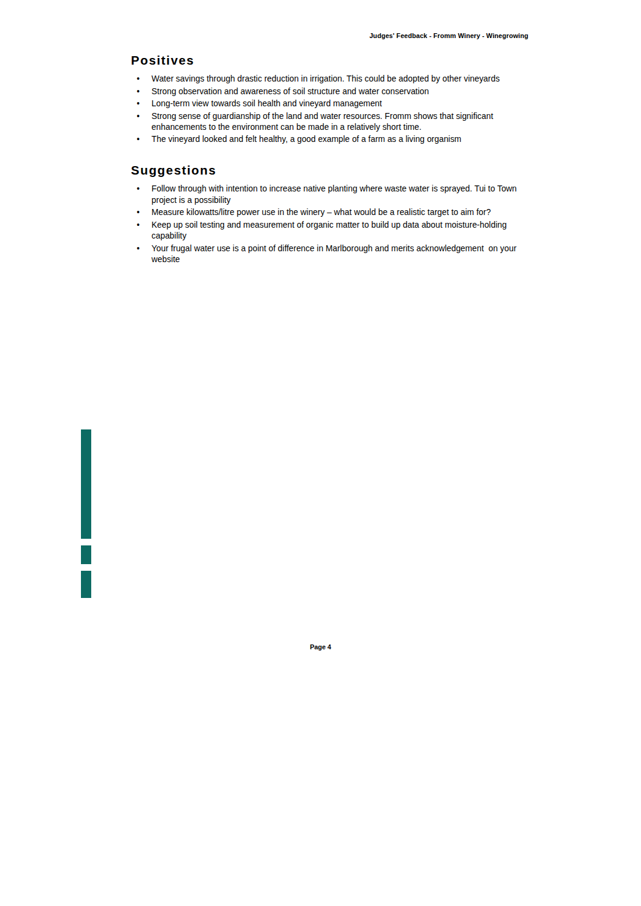Judges' Feedback - Fromm Winery - Winegrowing
Positives
Water savings through drastic reduction in irrigation. This could be adopted by other vineyards
Strong observation and awareness of soil structure and water conservation
Long-term view towards soil health and vineyard management
Strong sense of guardianship of the land and water resources. Fromm shows that significant enhancements to the environment can be made in a relatively short time.
The vineyard looked and felt healthy, a good example of a farm as a living organism
Suggestions
Follow through with intention to increase native planting where waste water is sprayed. Tui to Town project is a possibility
Measure kilowatts/litre power use in the winery – what would be a realistic target to aim for?
Keep up soil testing and measurement of organic matter to build up data about moisture-holding capability
Your frugal water use is a point of difference in Marlborough and merits acknowledgement on your website
Page 4